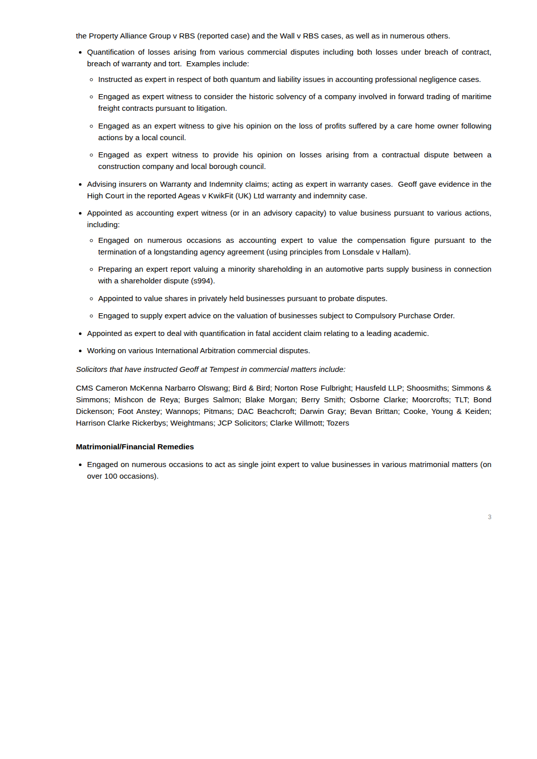the Property Alliance Group v RBS (reported case) and the Wall v RBS cases, as well as in numerous others.
Quantification of losses arising from various commercial disputes including both losses under breach of contract, breach of warranty and tort. Examples include:
Instructed as expert in respect of both quantum and liability issues in accounting professional negligence cases.
Engaged as expert witness to consider the historic solvency of a company involved in forward trading of maritime freight contracts pursuant to litigation.
Engaged as an expert witness to give his opinion on the loss of profits suffered by a care home owner following actions by a local council.
Engaged as expert witness to provide his opinion on losses arising from a contractual dispute between a construction company and local borough council.
Advising insurers on Warranty and Indemnity claims; acting as expert in warranty cases. Geoff gave evidence in the High Court in the reported Ageas v KwikFit (UK) Ltd warranty and indemnity case.
Appointed as accounting expert witness (or in an advisory capacity) to value business pursuant to various actions, including:
Engaged on numerous occasions as accounting expert to value the compensation figure pursuant to the termination of a longstanding agency agreement (using principles from Lonsdale v Hallam).
Preparing an expert report valuing a minority shareholding in an automotive parts supply business in connection with a shareholder dispute (s994).
Appointed to value shares in privately held businesses pursuant to probate disputes.
Engaged to supply expert advice on the valuation of businesses subject to Compulsory Purchase Order.
Appointed as expert to deal with quantification in fatal accident claim relating to a leading academic.
Working on various International Arbitration commercial disputes.
Solicitors that have instructed Geoff at Tempest in commercial matters include:
CMS Cameron McKenna Narbarro Olswang; Bird & Bird; Norton Rose Fulbright; Hausfeld LLP; Shoosmiths; Simmons & Simmons; Mishcon de Reya; Burges Salmon; Blake Morgan; Berry Smith; Osborne Clarke; Moorcrofts; TLT; Bond Dickenson; Foot Anstey; Wannops; Pitmans; DAC Beachcroft; Darwin Gray; Bevan Brittan; Cooke, Young & Keiden; Harrison Clarke Rickerbys; Weightmans; JCP Solicitors; Clarke Willmott; Tozers
Matrimonial/Financial Remedies
Engaged on numerous occasions to act as single joint expert to value businesses in various matrimonial matters (on over 100 occasions).
3